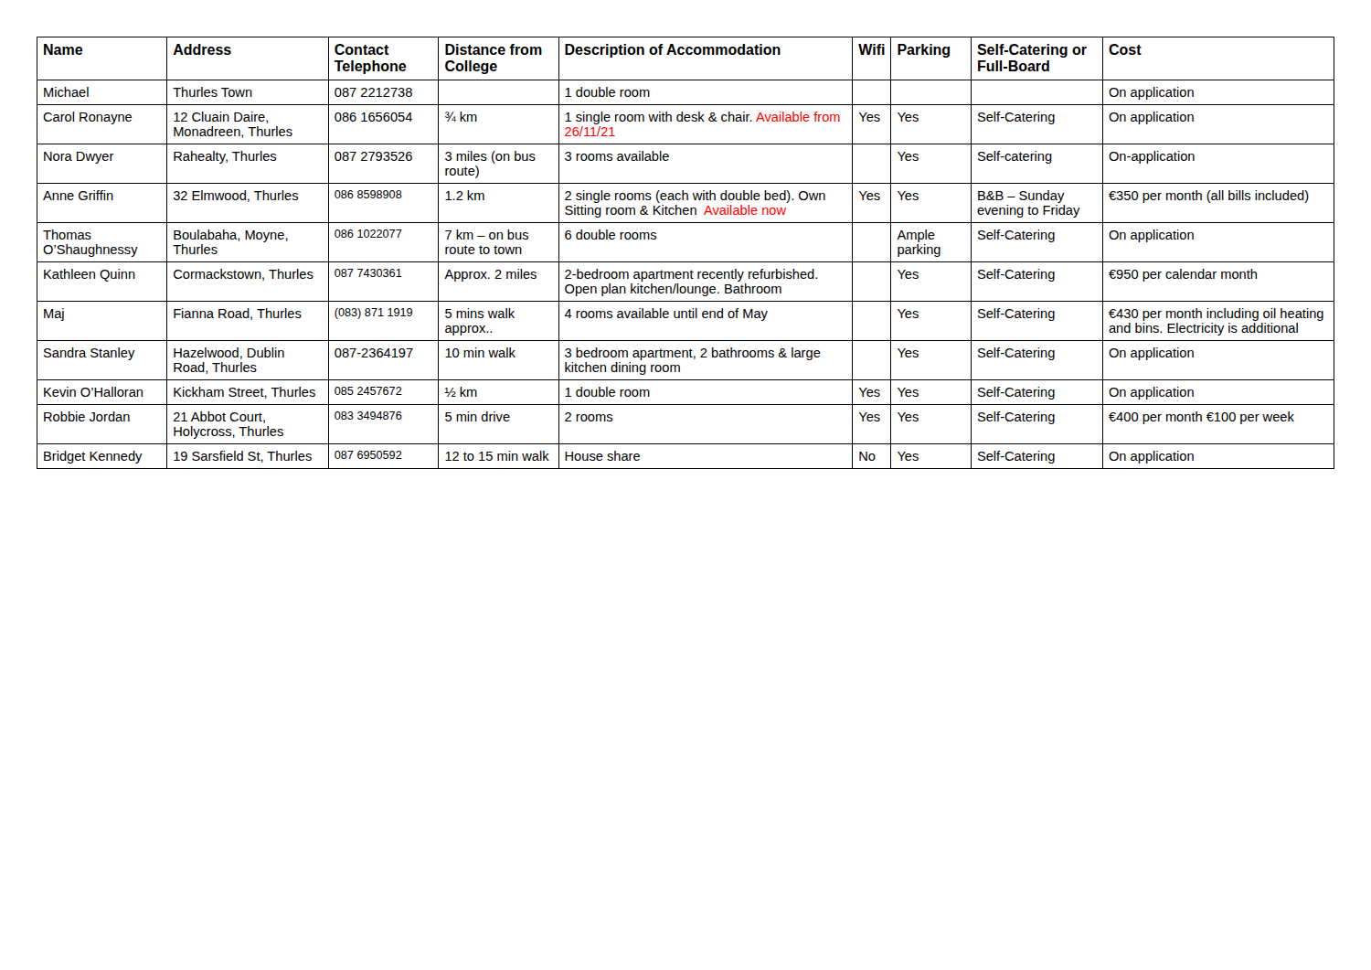| Name | Address | Contact Telephone | Distance from College | Description of Accommodation | Wifi | Parking | Self-Catering or Full-Board | Cost |
| --- | --- | --- | --- | --- | --- | --- | --- | --- |
| Michael | Thurles Town | 087 2212738 | | 1 double room | | | | On application |
| Carol Ronayne | 12 Cluain Daire, Monadreen, Thurles | 086 1656054 | ¾ km | 1 single room with desk & chair. Available from 26/11/21 | Yes | Yes | Self-Catering | On application |
| Nora Dwyer | Rahealty, Thurles | 087 2793526 | 3 miles (on bus route) | 3 rooms available | | Yes | Self-catering | On-application |
| Anne Griffin | 32 Elmwood, Thurles | 086 8598908 | 1.2 km | 2 single rooms (each with double bed). Own Sitting room & Kitchen Available now | Yes | Yes | B&B – Sunday evening to Friday | €350 per month (all bills included) |
| Thomas O’Shaughnessy | Boulabaha, Moyne, Thurles | 086 1022077 | 7 km – on bus route to town | 6 double rooms | | Ample parking | Self-Catering | On application |
| Kathleen Quinn | Cormackstown, Thurles | 087 7430361 | Approx. 2 miles | 2-bedroom apartment recently refurbished. Open plan kitchen/lounge. Bathroom | | Yes | Self-Catering | €950 per calendar month |
| Maj | Fianna Road, Thurles | (083) 871 1919 | 5 mins walk approx.. | 4 rooms available until end of May | | Yes | Self-Catering | €430 per month including oil heating and bins. Electricity is additional |
| Sandra Stanley | Hazelwood, Dublin Road, Thurles | 087-2364197 | 10 min walk | 3 bedroom apartment, 2 bathrooms & large kitchen dining room | | Yes | Self-Catering | On application |
| Kevin O’Halloran | Kickham Street, Thurles | 085 2457672 | ½ km | 1 double room | Yes | Yes | Self-Catering | On application |
| Robbie Jordan | 21 Abbot Court, Holycross, Thurles | 083 3494876 | 5 min drive | 2 rooms | Yes | Yes | Self-Catering | €400 per month €100 per week |
| Bridget Kennedy | 19 Sarsfield St, Thurles | 087 6950592 | 12 to 15 min walk | House share | No | Yes | Self-Catering | On application |